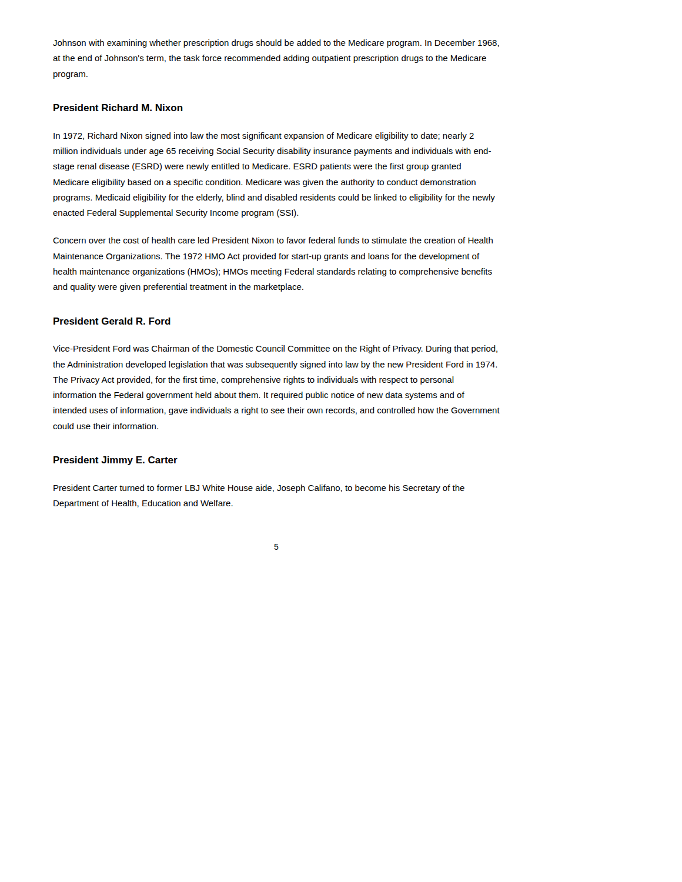Johnson with examining whether prescription drugs should be added to the Medicare program. In December 1968, at the end of Johnson's term, the task force recommended adding outpatient prescription drugs to the Medicare program.
President Richard M. Nixon
In 1972, Richard Nixon signed into law the most significant expansion of Medicare eligibility to date; nearly 2 million individuals under age 65 receiving Social Security disability insurance payments and individuals with end-stage renal disease (ESRD) were newly entitled to Medicare. ESRD patients were the first group granted Medicare eligibility based on a specific condition. Medicare was given the authority to conduct demonstration programs. Medicaid eligibility for the elderly, blind and disabled residents could be linked to eligibility for the newly enacted Federal Supplemental Security Income program (SSI).
Concern over the cost of health care led President Nixon to favor federal funds to stimulate the creation of Health Maintenance Organizations. The 1972 HMO Act provided for start-up grants and loans for the development of health maintenance organizations (HMOs); HMOs meeting Federal standards relating to comprehensive benefits and quality were given preferential treatment in the marketplace.
President Gerald R. Ford
Vice-President Ford was Chairman of the Domestic Council Committee on the Right of Privacy. During that period, the Administration developed legislation that was subsequently signed into law by the new President Ford in 1974. The Privacy Act provided, for the first time, comprehensive rights to individuals with respect to personal information the Federal government held about them. It required public notice of new data systems and of intended uses of information, gave individuals a right to see their own records, and controlled how the Government could use their information.
President Jimmy E. Carter
President Carter turned to former LBJ White House aide, Joseph Califano, to become his Secretary of the Department of Health, Education and Welfare.
5